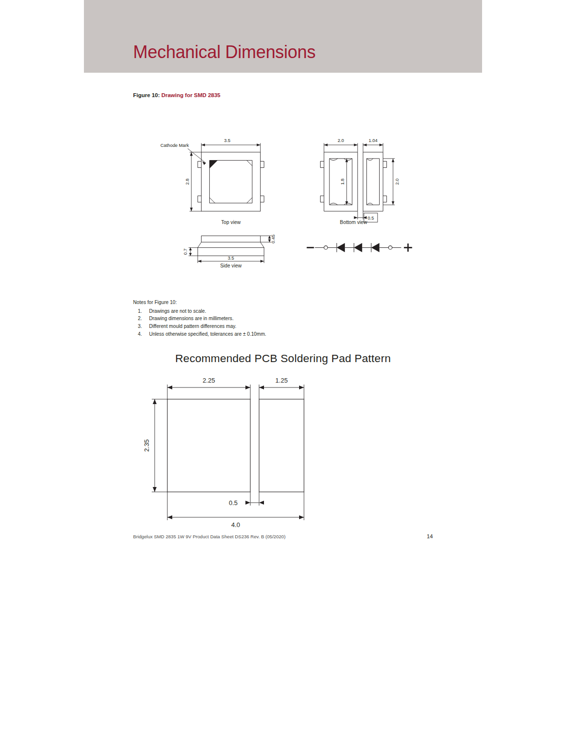Mechanical Dimensions
Figure 10: Drawing for SMD 2835
Cathode Mark 3.5 2.8 Top view 2.0 1.04 1.8 2.0 0.5 Bottom view 0.45 0.7 3.5 Side view
Notes for Figure 10:
Drawings are not to scale.
Drawing dimensions are in millimeters.
Different mould pattern differences may.
Unless otherwise specified, tolerances are ± 0.10mm.
Recommended PCB Soldering Pad Pattern
2.25 1.25 2.35 0.5 4.0
Bridgelux SMD 2835 1W 9V Product Data Sheet DS236 Rev. B (05/2020) 14